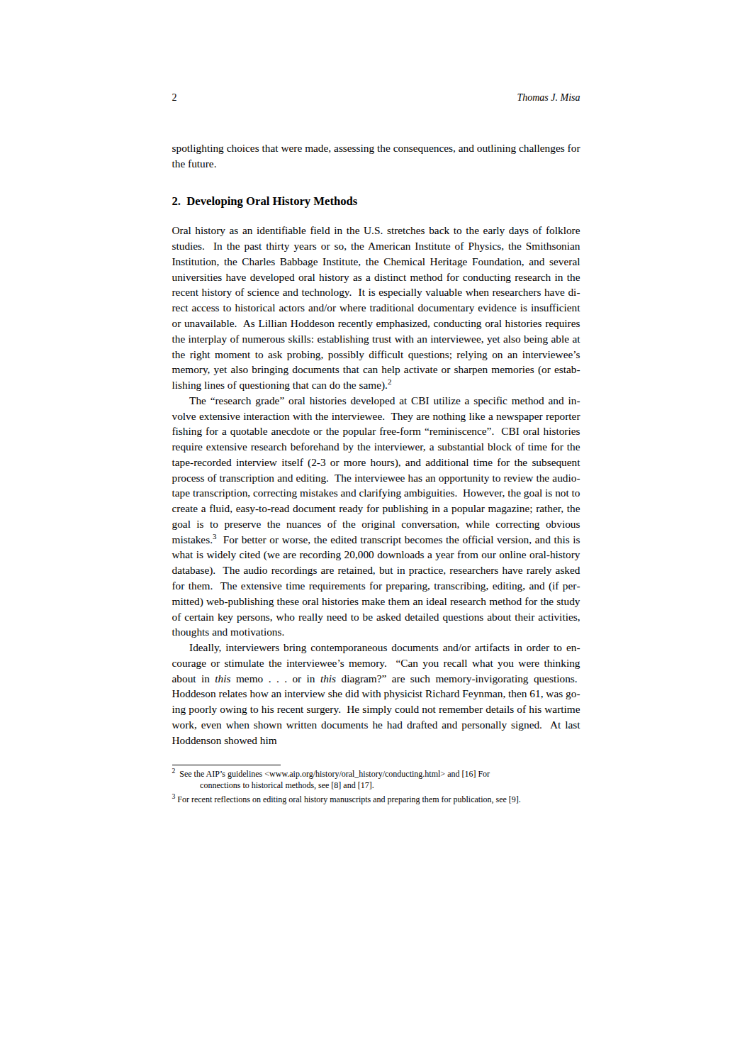2 Thomas J. Misa
spotlighting choices that were made, assessing the consequences, and outlining challenges for the future.
2. Developing Oral History Methods
Oral history as an identifiable field in the U.S. stretches back to the early days of folklore studies. In the past thirty years or so, the American Institute of Physics, the Smithsonian Institution, the Charles Babbage Institute, the Chemical Heritage Foundation, and several universities have developed oral history as a distinct method for conducting research in the recent history of science and technology. It is especially valuable when researchers have direct access to historical actors and/or where traditional documentary evidence is insufficient or unavailable. As Lillian Hoddeson recently emphasized, conducting oral histories requires the interplay of numerous skills: establishing trust with an interviewee, yet also being able at the right moment to ask probing, possibly difficult questions; relying on an interviewee’s memory, yet also bringing documents that can help activate or sharpen memories (or establishing lines of questioning that can do the same).2
The “research grade” oral histories developed at CBI utilize a specific method and involve extensive interaction with the interviewee. They are nothing like a newspaper reporter fishing for a quotable anecdote or the popular free-form “reminiscence”. CBI oral histories require extensive research beforehand by the interviewer, a substantial block of time for the tape-recorded interview itself (2-3 or more hours), and additional time for the subsequent process of transcription and editing. The interviewee has an opportunity to review the audiotape transcription, correcting mistakes and clarifying ambiguities. However, the goal is not to create a fluid, easy-to-read document ready for publishing in a popular magazine; rather, the goal is to preserve the nuances of the original conversation, while correcting obvious mistakes.3 For better or worse, the edited transcript becomes the official version, and this is what is widely cited (we are recording 20,000 downloads a year from our online oral-history database). The audio recordings are retained, but in practice, researchers have rarely asked for them. The extensive time requirements for preparing, transcribing, editing, and (if permitted) web-publishing these oral histories make them an ideal research method for the study of certain key persons, who really need to be asked detailed questions about their activities, thoughts and motivations.
Ideally, interviewers bring contemporaneous documents and/or artifacts in order to encourage or stimulate the interviewee’s memory. “Can you recall what you were thinking about in this memo . . . or in this diagram?” are such memory-invigorating questions. Hoddeson relates how an interview she did with physicist Richard Feynman, then 61, was going poorly owing to his recent surgery. He simply could not remember details of his wartime work, even when shown written documents he had drafted and personally signed. At last Hoddenson showed him
2 See the AIP’s guidelines <www.aip.org/history/oral_history/conducting.html> and [16] Forconnections to historical methods, see [8] and [17].
3 For recent reflections on editing oral history manuscripts and preparing them for publication, see [9].